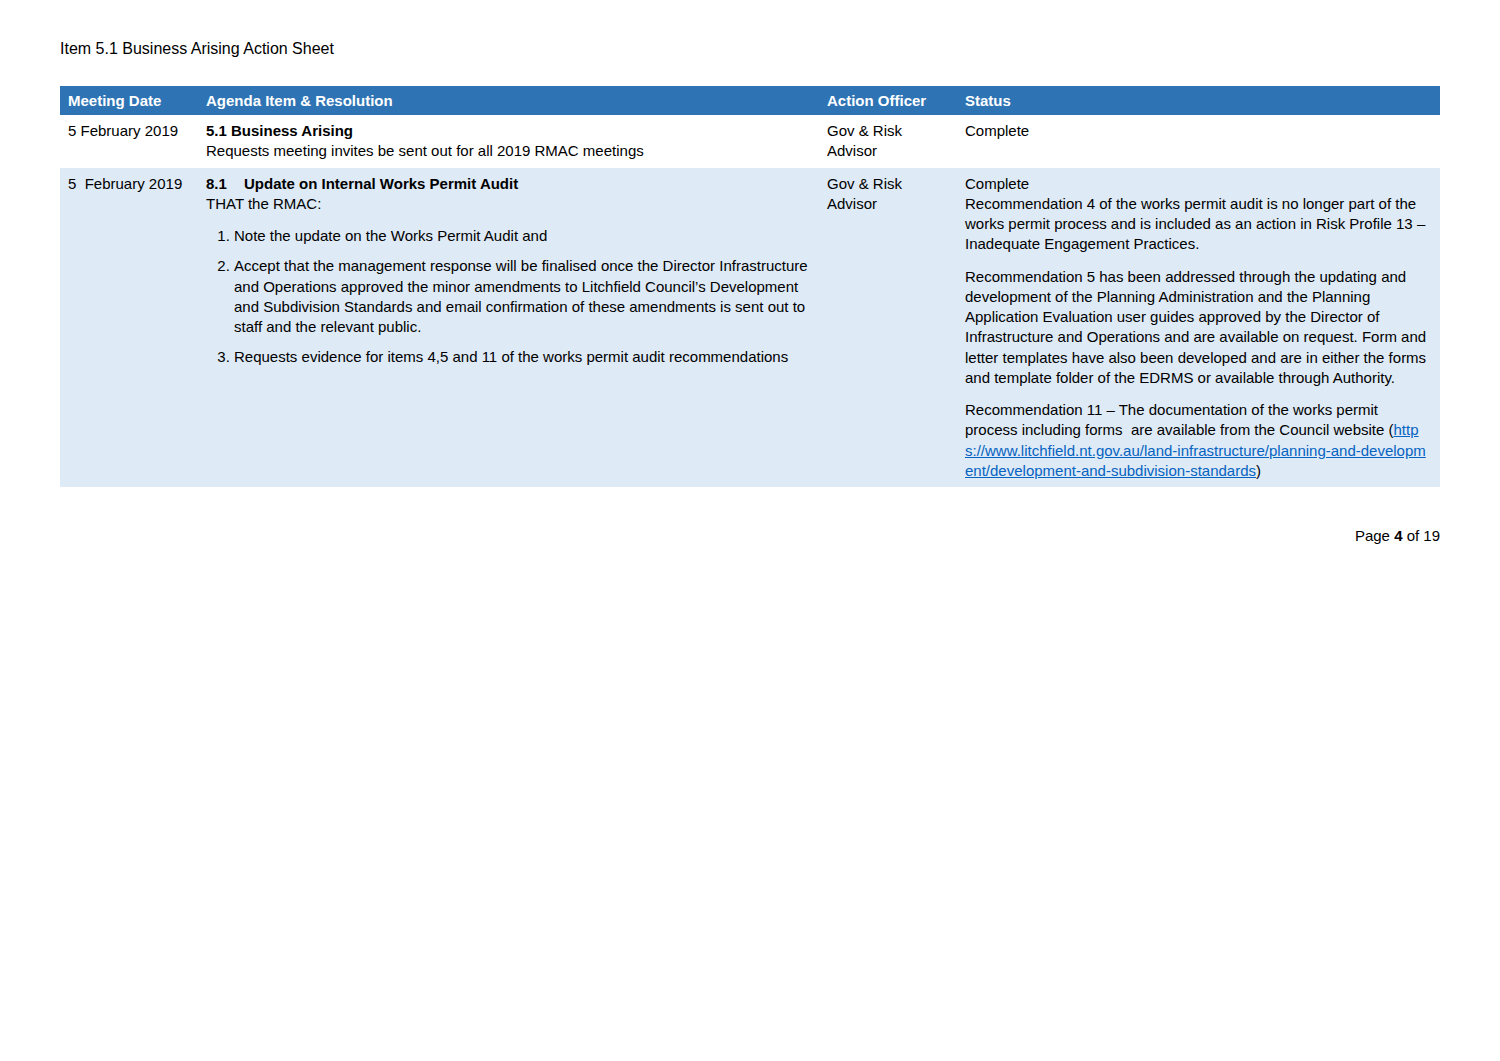Item 5.1 Business Arising Action Sheet
| Meeting Date | Agenda Item & Resolution | Action Officer | Status |
| --- | --- | --- | --- |
| 5 February 2019 | 5.1 Business Arising Requests meeting invites be sent out for all 2019 RMAC meetings | Gov & Risk Advisor | Complete |
| 5 February 2019 | 8.1 Update on Internal Works Permit Audit THAT the RMAC: Note the update on the Works Permit Audit and Accept that the management response will be finalised once the Director Infrastructure and Operations approved the minor amendments to Litchfield Council’s Development and Subdivision Standards and email confirmation of these amendments is sent out to staff and the relevant public. Requests evidence for items 4,5 and 11 of the works permit audit recommendations | Gov & Risk Advisor | Complete Recommendation 4 of the works permit audit is no longer part of the works permit process and is included as an action in Risk Profile 13 – Inadequate Engagement Practices. Recommendation 5 has been addressed through the updating and development of the Planning Administration and the Planning Application Evaluation user guides approved by the Director of Infrastructure and Operations and are available on request. Form and letter templates have also been developed and are in either the forms and template folder of the EDRMS or available through Authority. Recommendation 11 – The documentation of the works permit process including forms are available from the Council website ( https://www.litchfield.nt.gov.au/land-infrastructure/planning-and-development/development-and-subdivision-standards ) |
Page 4 of 19